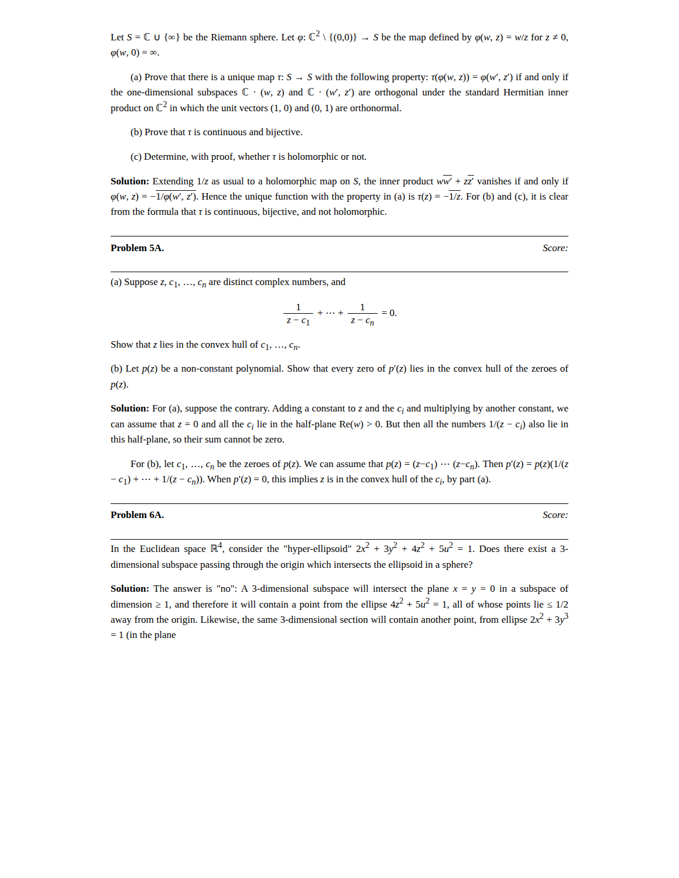Let S = ℂ ∪ {∞} be the Riemann sphere. Let φ: ℂ2 \ {(0,0)} → S be the map defined by φ(w, z) = w/z for z ≠ 0, φ(w, 0) = ∞.
(a) Prove that there is a unique map τ: S → S with the following property: τ(φ(w, z)) = φ(w′, z′) if and only if the one-dimensional subspaces ℂ · (w, z) and ℂ · (w′, z′) are orthogonal under the standard Hermitian inner product on ℂ2 in which the unit vectors (1, 0) and (0, 1) are orthonormal.
(b) Prove that τ is continuous and bijective.
(c) Determine, with proof, whether τ is holomorphic or not.
Solution: Extending 1/z as usual to a holomorphic map on S, the inner product ww′ + zz′ vanishes if and only if φ(w, z) = −1/φ(w′, z′). Hence the unique function with the property in (a) is τ(z) = −1/z. For (b) and (c), it is clear from the formula that τ is continuous, bijective, and not holomorphic.
Problem 5A. Score:
(a) Suppose z, c1, …, cn are distinct complex numbers, and
1 z − c1 + ⋯ + 1 z − cn = 0.
Show that z lies in the convex hull of c1, …, cn.
(b) Let p(z) be a non-constant polynomial. Show that every zero of p′(z) lies in the convex hull of the zeroes of p(z).
Solution: For (a), suppose the contrary. Adding a constant to z and the ci and multiplying by another constant, we can assume that z = 0 and all the ci lie in the half-plane Re(w) > 0. But then all the numbers 1/(z − ci) also lie in this half-plane, so their sum cannot be zero.
For (b), let c1, …, cn be the zeroes of p(z). We can assume that p(z) = (z−c1) ⋯ (z−cn). Then p′(z) = p(z)(1/(z − c1) + ⋯ + 1/(z − cn)). When p′(z) = 0, this implies z is in the convex hull of the ci, by part (a).
Problem 6A. Score:
In the Euclidean space ℝ4, consider the "hyper-ellipsoid" 2x2 + 3y2 + 4z2 + 5u2 = 1. Does there exist a 3-dimensional subspace passing through the origin which intersects the ellipsoid in a sphere?
Solution: The answer is "no": A 3-dimensional subspace will intersect the plane x = y = 0 in a subspace of dimension ≥ 1, and therefore it will contain a point from the ellipse 4z2 + 5u2 = 1, all of whose points lie ≤ 1/2 away from the origin. Likewise, the same 3-dimensional section will contain another point, from ellipse 2x2 + 3y3 = 1 (in the plane